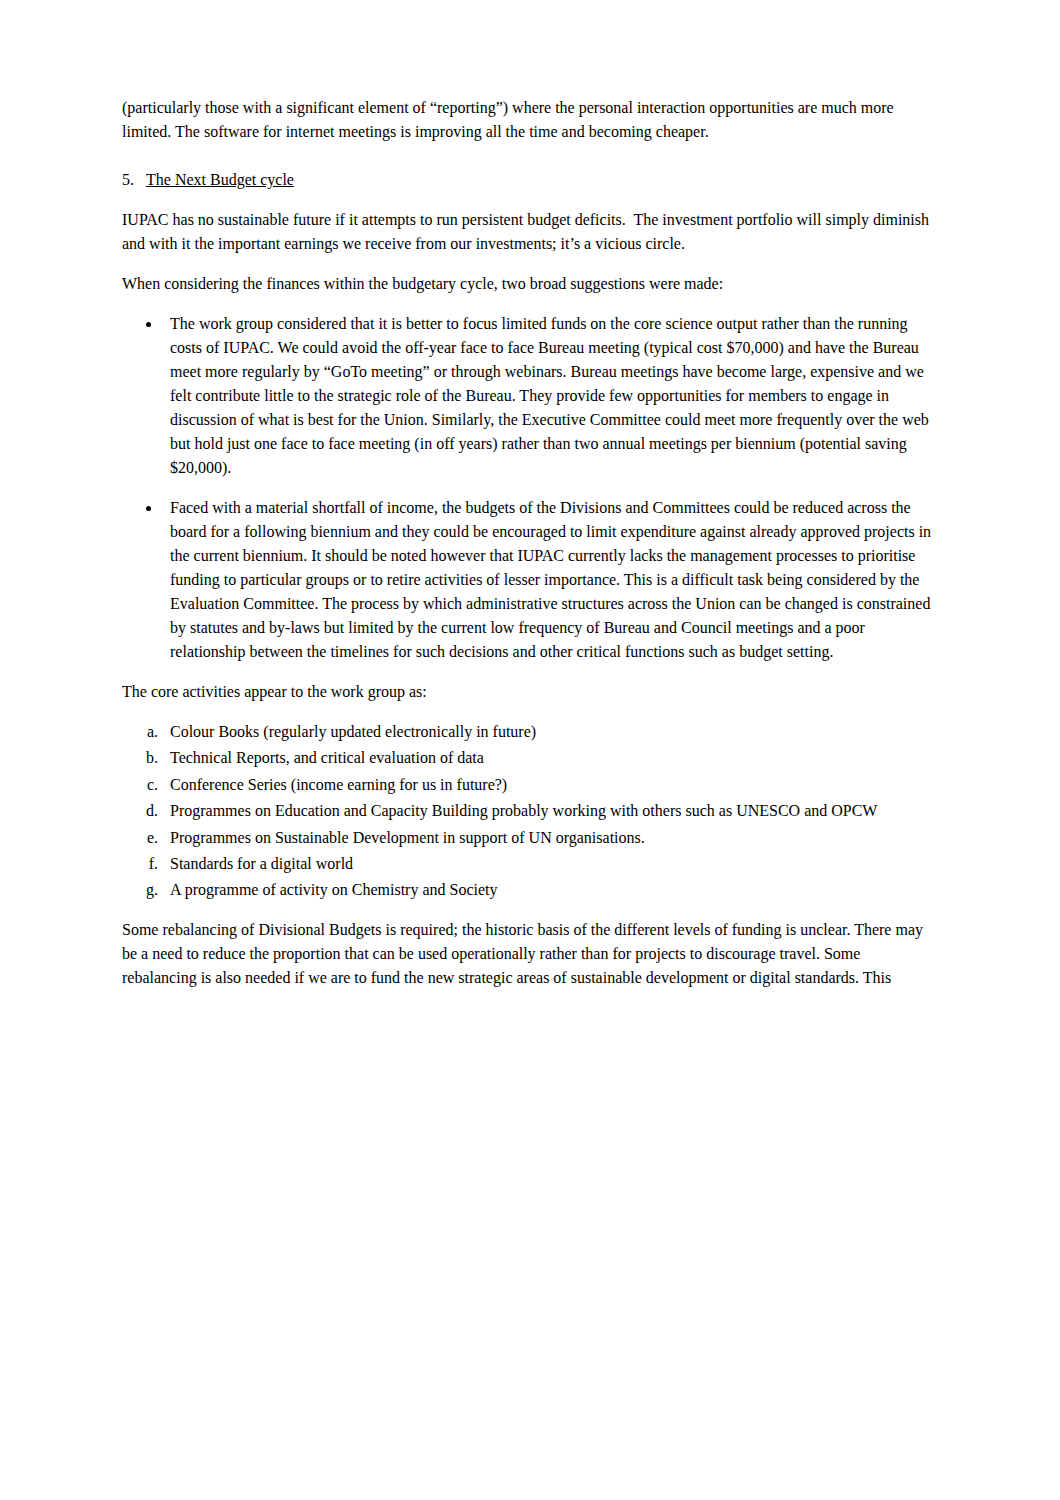(particularly those with a significant element of “reporting”) where the personal interaction opportunities are much more limited. The software for internet meetings is improving all the time and becoming cheaper.
5. The Next Budget cycle
IUPAC has no sustainable future if it attempts to run persistent budget deficits. The investment portfolio will simply diminish and with it the important earnings we receive from our investments; it’s a vicious circle.
When considering the finances within the budgetary cycle, two broad suggestions were made:
The work group considered that it is better to focus limited funds on the core science output rather than the running costs of IUPAC. We could avoid the off-year face to face Bureau meeting (typical cost $70,000) and have the Bureau meet more regularly by “GoTo meeting” or through webinars. Bureau meetings have become large, expensive and we felt contribute little to the strategic role of the Bureau. They provide few opportunities for members to engage in discussion of what is best for the Union. Similarly, the Executive Committee could meet more frequently over the web but hold just one face to face meeting (in off years) rather than two annual meetings per biennium (potential saving $20,000).
Faced with a material shortfall of income, the budgets of the Divisions and Committees could be reduced across the board for a following biennium and they could be encouraged to limit expenditure against already approved projects in the current biennium. It should be noted however that IUPAC currently lacks the management processes to prioritise funding to particular groups or to retire activities of lesser importance. This is a difficult task being considered by the Evaluation Committee. The process by which administrative structures across the Union can be changed is constrained by statutes and by-laws but limited by the current low frequency of Bureau and Council meetings and a poor relationship between the timelines for such decisions and other critical functions such as budget setting.
The core activities appear to the work group as:
Colour Books (regularly updated electronically in future)
Technical Reports, and critical evaluation of data
Conference Series (income earning for us in future?)
Programmes on Education and Capacity Building probably working with others such as UNESCO and OPCW
Programmes on Sustainable Development in support of UN organisations.
Standards for a digital world
A programme of activity on Chemistry and Society
Some rebalancing of Divisional Budgets is required; the historic basis of the different levels of funding is unclear. There may be a need to reduce the proportion that can be used operationally rather than for projects to discourage travel. Some rebalancing is also needed if we are to fund the new strategic areas of sustainable development or digital standards. This